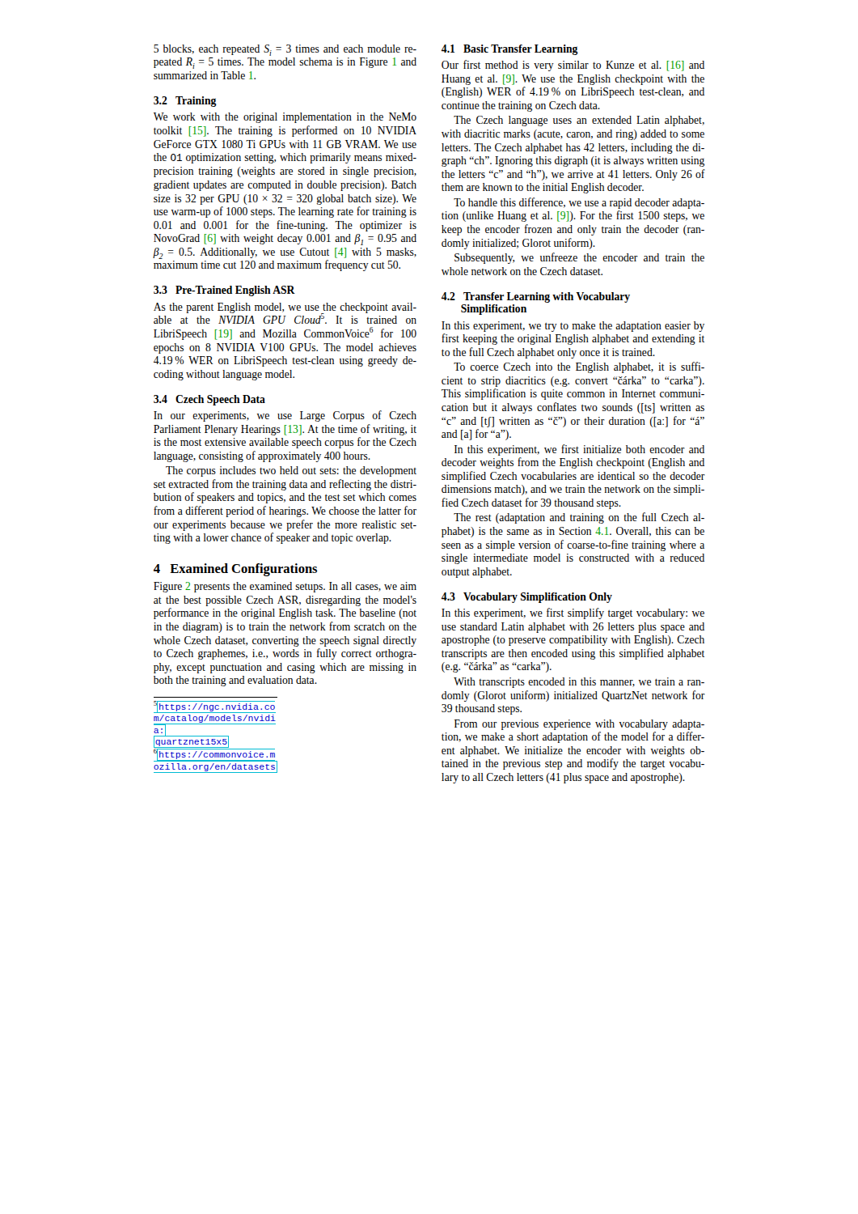5 blocks, each repeated Si = 3 times and each module repeated Ri = 5 times. The model schema is in Figure 1 and summarized in Table 1.
3.2 Training
We work with the original implementation in the NeMo toolkit [15]. The training is performed on 10 NVIDIA GeForce GTX 1080 Ti GPUs with 11 GB VRAM. We use the O1 optimization setting, which primarily means mixed-precision training (weights are stored in single precision, gradient updates are computed in double precision). Batch size is 32 per GPU (10 × 32 = 320 global batch size). We use warm-up of 1000 steps. The learning rate for training is 0.01 and 0.001 for the fine-tuning. The optimizer is NovoGrad [6] with weight decay 0.001 and β1 = 0.95 and β2 = 0.5. Additionally, we use Cutout [4] with 5 masks, maximum time cut 120 and maximum frequency cut 50.
3.3 Pre-Trained English ASR
As the parent English model, we use the checkpoint available at the NVIDIA GPU Cloud5. It is trained on LibriSpeech [19] and Mozilla CommonVoice6 for 100 epochs on 8 NVIDIA V100 GPUs. The model achieves 4.19 % WER on LibriSpeech test-clean using greedy decoding without language model.
3.4 Czech Speech Data
In our experiments, we use Large Corpus of Czech Parliament Plenary Hearings [13]. At the time of writing, it is the most extensive available speech corpus for the Czech language, consisting of approximately 400 hours.
The corpus includes two held out sets: the development set extracted from the training data and reflecting the distribution of speakers and topics, and the test set which comes from a different period of hearings. We choose the latter for our experiments because we prefer the more realistic setting with a lower chance of speaker and topic overlap.
4 Examined Configurations
Figure 2 presents the examined setups. In all cases, we aim at the best possible Czech ASR, disregarding the model's performance in the original English task. The baseline (not in the diagram) is to train the network from scratch on the whole Czech dataset, converting the speech signal directly to Czech graphemes, i.e., words in fully correct orthography, except punctuation and casing which are missing in both the training and evaluation data.
5https://ngc.nvidia.com/catalog/models/nvidia:
quartznet15x5
6https://commonvoice.mozilla.org/en/datasets
4.1 Basic Transfer Learning
Our first method is very similar to Kunze et al. [16] and Huang et al. [9]. We use the English checkpoint with the (English) WER of 4.19 % on LibriSpeech test-clean, and continue the training on Czech data.
The Czech language uses an extended Latin alphabet, with diacritic marks (acute, caron, and ring) added to some letters. The Czech alphabet has 42 letters, including the digraph “ch”. Ignoring this digraph (it is always written using the letters “c” and “h”), we arrive at 41 letters. Only 26 of them are known to the initial English decoder.
To handle this difference, we use a rapid decoder adaptation (unlike Huang et al. [9]). For the first 1500 steps, we keep the encoder frozen and only train the decoder (randomly initialized; Glorot uniform).
Subsequently, we unfreeze the encoder and train the whole network on the Czech dataset.
4.2 Transfer Learning with Vocabulary
Simplification
In this experiment, we try to make the adaptation easier by first keeping the original English alphabet and extending it to the full Czech alphabet only once it is trained.
To coerce Czech into the English alphabet, it is sufficient to strip diacritics (e.g. convert “čárka” to “carka”). This simplification is quite common in Internet communication but it always conflates two sounds ([ts] written as “c” and [tʃ] written as “č”) or their duration ([aː] for “á” and [a] for “a”).
In this experiment, we first initialize both encoder and decoder weights from the English checkpoint (English and simplified Czech vocabularies are identical so the decoder dimensions match), and we train the network on the simplified Czech dataset for 39 thousand steps.
The rest (adaptation and training on the full Czech alphabet) is the same as in Section 4.1. Overall, this can be seen as a simple version of coarse-to-fine training where a single intermediate model is constructed with a reduced output alphabet.
4.3 Vocabulary Simplification Only
In this experiment, we first simplify target vocabulary: we use standard Latin alphabet with 26 letters plus space and apostrophe (to preserve compatibility with English). Czech transcripts are then encoded using this simplified alphabet (e.g. “čárka” as “carka”).
With transcripts encoded in this manner, we train a randomly (Glorot uniform) initialized QuartzNet network for 39 thousand steps.
From our previous experience with vocabulary adaptation, we make a short adaptation of the model for a different alphabet. We initialize the encoder with weights obtained in the previous step and modify the target vocabulary to all Czech letters (41 plus space and apostrophe).